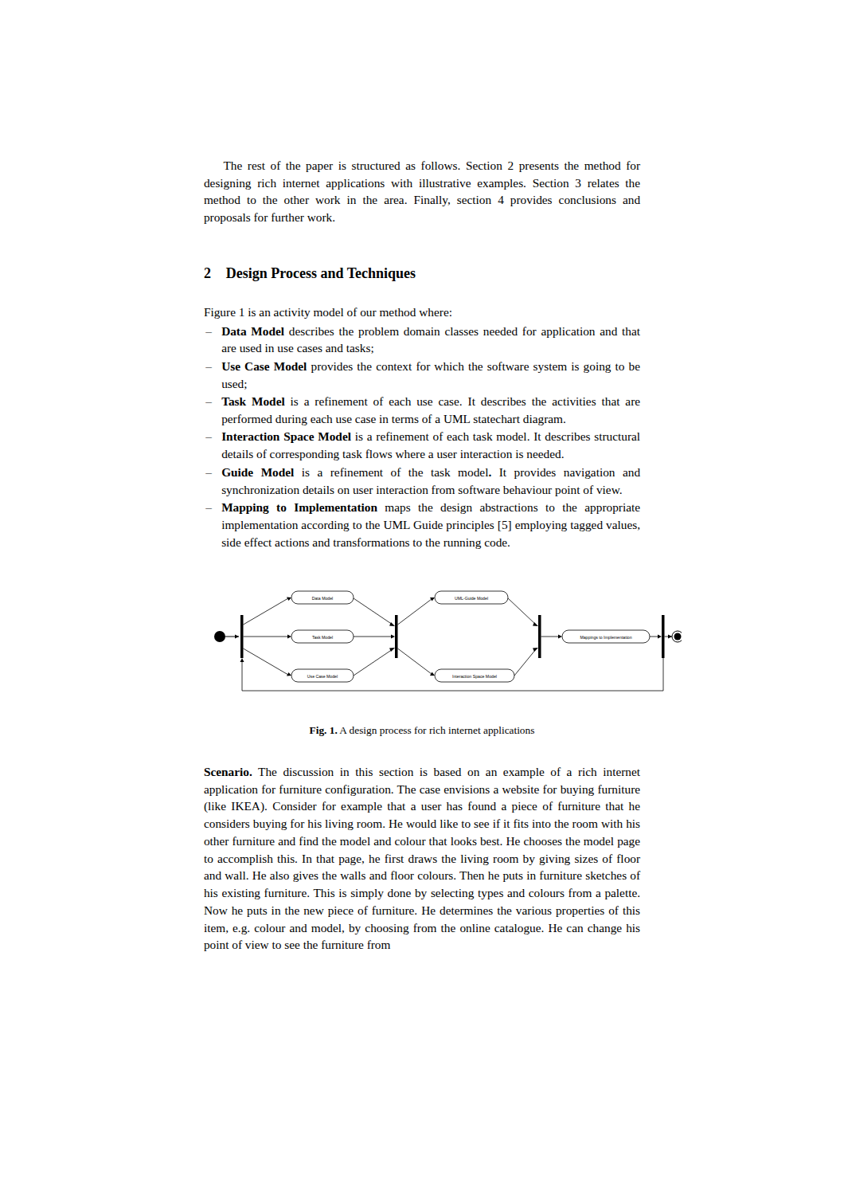The rest of the paper is structured as follows. Section 2 presents the method for designing rich internet applications with illustrative examples. Section 3 relates the method to the other work in the area. Finally, section 4 provides conclusions and proposals for further work.
2 Design Process and Techniques
Figure 1 is an activity model of our method where:
Data Model describes the problem domain classes needed for application and that are used in use cases and tasks;
Use Case Model provides the context for which the software system is going to be used;
Task Model is a refinement of each use case. It describes the activities that are performed during each use case in terms of a UML statechart diagram.
Interaction Space Model is a refinement of each task model. It describes structural details of corresponding task flows where a user interaction is needed.
Guide Model is a refinement of the task model. It provides navigation and synchronization details on user interaction from software behaviour point of view.
Mapping to Implementation maps the design abstractions to the appropriate implementation according to the UML Guide principles [5] employing tagged values, side effect actions and transformations to the running code.
Data Model Task Model Use Case Model UML-Guide Model Interaction Space Model Mappings to Implementation
Fig. 1. A design process for rich internet applications
Scenario. The discussion in this section is based on an example of a rich internet application for furniture configuration. The case envisions a website for buying furniture (like IKEA). Consider for example that a user has found a piece of furniture that he considers buying for his living room. He would like to see if it fits into the room with his other furniture and find the model and colour that looks best. He chooses the model page to accomplish this. In that page, he first draws the living room by giving sizes of floor and wall. He also gives the walls and floor colours. Then he puts in furniture sketches of his existing furniture. This is simply done by selecting types and colours from a palette. Now he puts in the new piece of furniture. He determines the various properties of this item, e.g. colour and model, by choosing from the online catalogue. He can change his point of view to see the furniture from